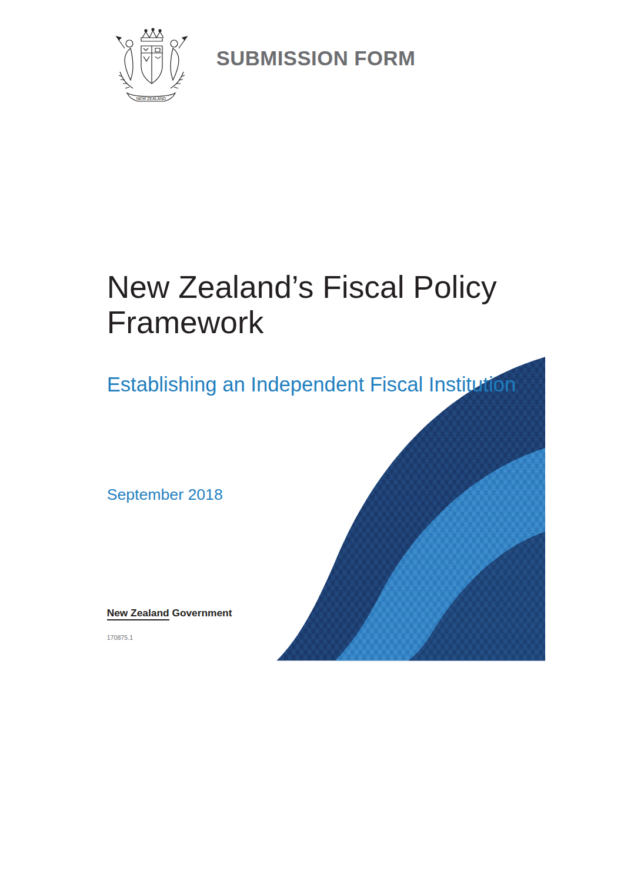New Zealand Coat of Arms NEW ZEALAND
Submission Form
New Zealand’s Fiscal Policy Framework
Establishing an Independent Fiscal Institution
September 2018
New Zealand Government
170875.1